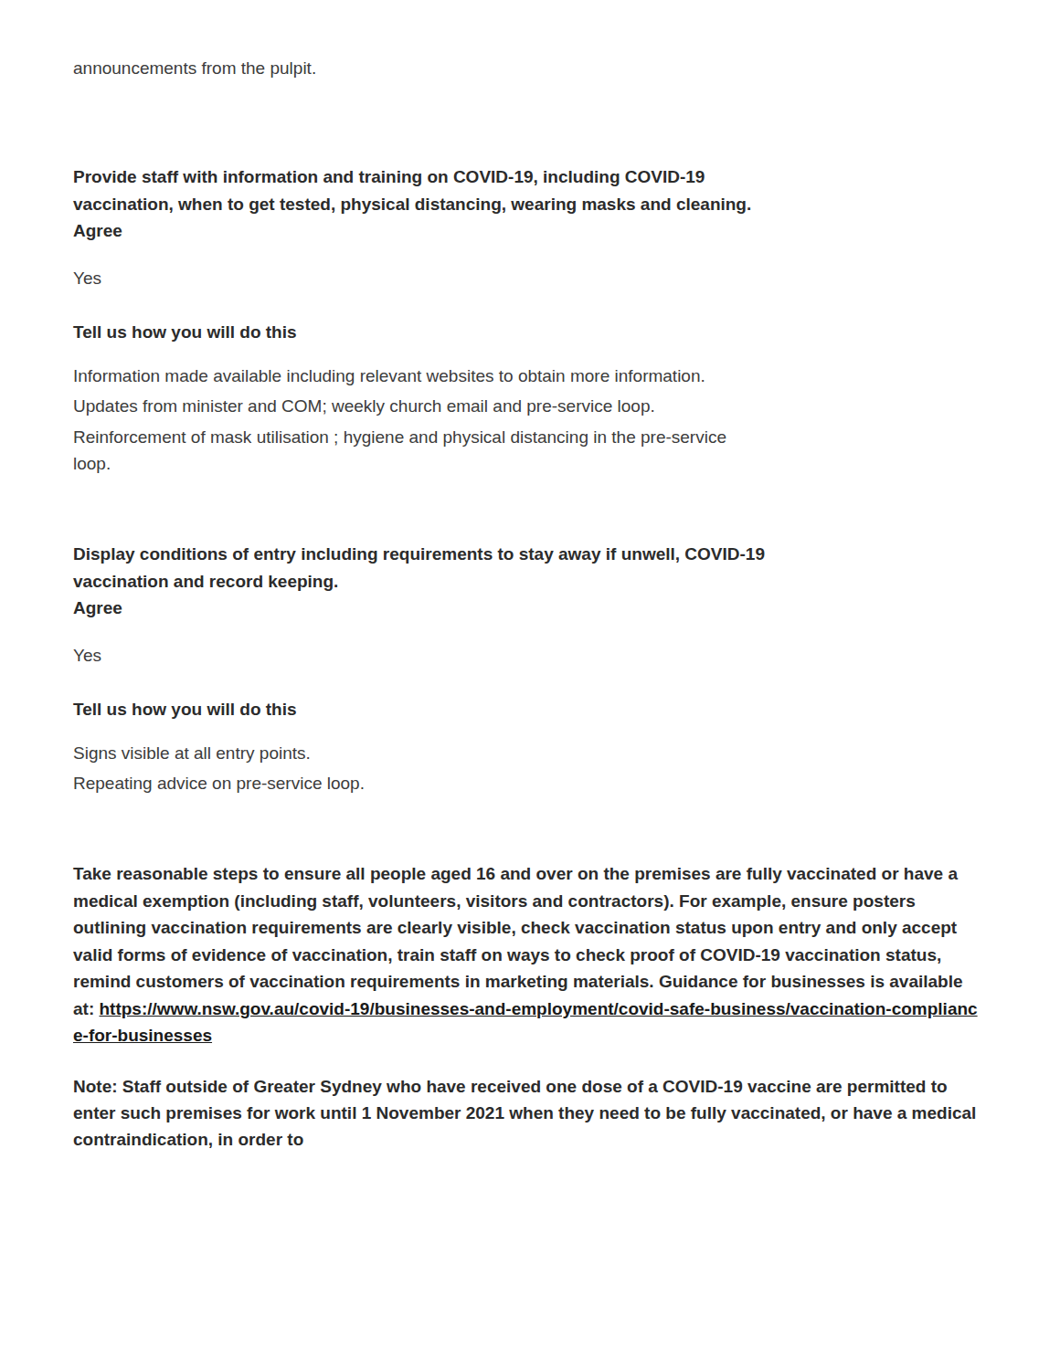announcements from the pulpit.
Provide staff with information and training on COVID-19, including COVID-19
vaccination, when to get tested, physical distancing, wearing masks and cleaning.
Agree
Yes
Tell us how you will do this
Information made available including relevant websites to obtain more information.
Updates from minister and COM; weekly church email and pre-service loop.
Reinforcement of mask utilisation ; hygiene and physical distancing in the pre-service
loop.
Display conditions of entry including requirements to stay away if unwell, COVID-19
vaccination and record keeping.
Agree
Yes
Tell us how you will do this
Signs visible at all entry points.
Repeating advice on pre-service loop.
Take reasonable steps to ensure all people aged 16 and over on the premises are fully vaccinated or have a medical exemption (including staff, volunteers, visitors and contractors). For example, ensure posters outlining vaccination requirements are clearly visible, check vaccination status upon entry and only accept valid forms of evidence of vaccination, train staff on ways to check proof of COVID-19 vaccination status, remind customers of vaccination requirements in marketing materials. Guidance for businesses is available at: https://www.nsw.gov.au/covid-19/businesses-and-employment/covid-safe-business/vaccination-compliance-for-businesses
Note: Staff outside of Greater Sydney who have received one dose of a COVID-19 vaccine are permitted to enter such premises for work until 1 November 2021 when they need to be fully vaccinated, or have a medical contraindication, in order to